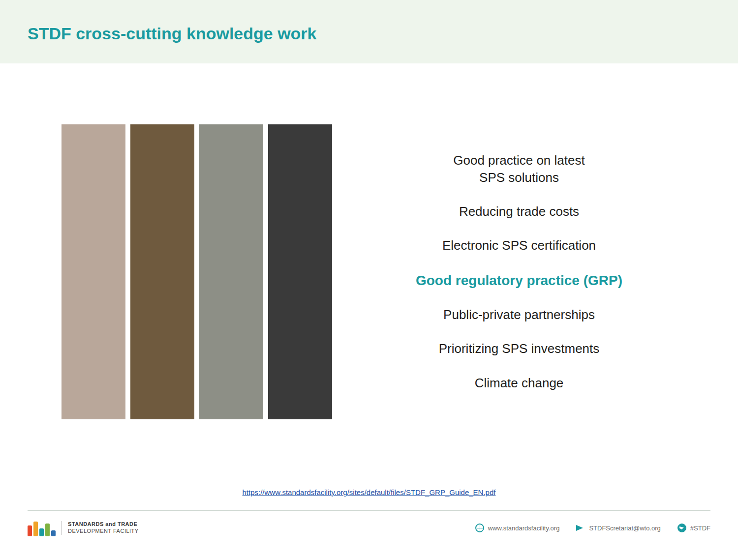STDF cross-cutting knowledge work
Good practice on latest
SPS solutions
Reducing trade costs
Electronic SPS certification
Good regulatory practice (GRP)
Public-private partnerships
Prioritizing SPS investments
Climate change
https://www.standardsfacility.org/sites/default/files/STDF_GRP_Guide_EN.pdf
STANDARDS and TRADE DEVELOPMENT FACILITY
www.standardsfacility.org STDFScretariat@wto.org #STDF